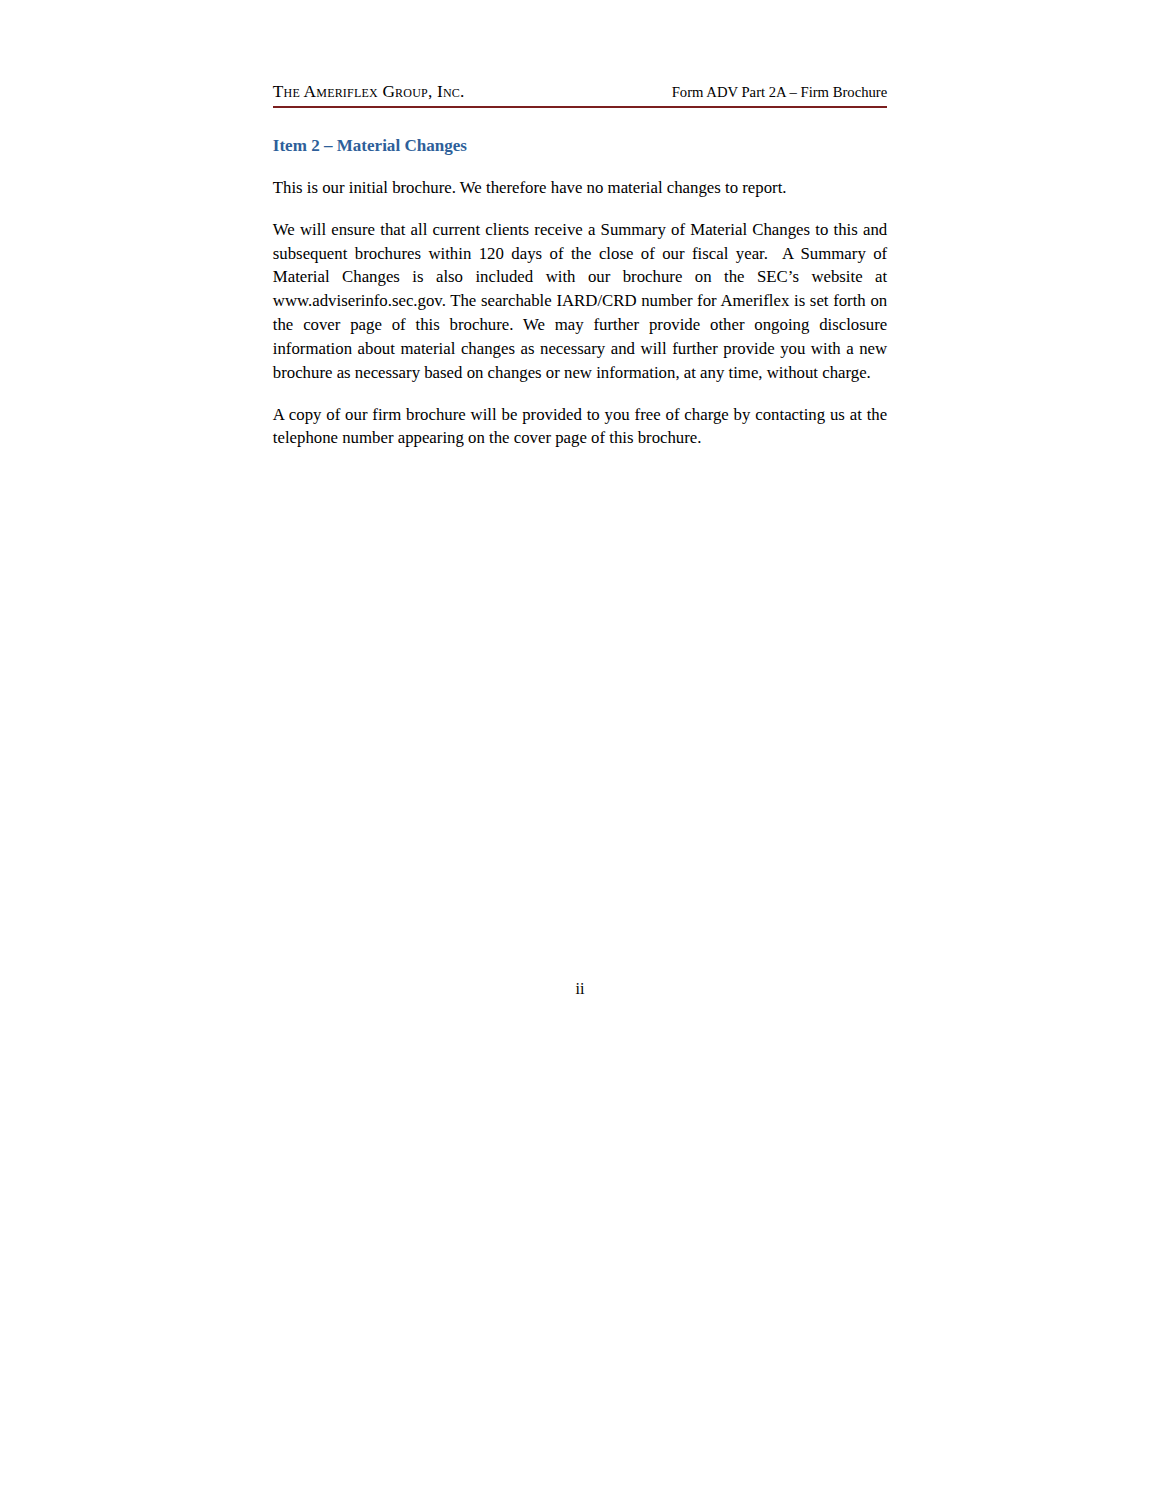The Ameriflex Group, Inc.
Form ADV Part 2A – Firm Brochure
Item 2 – Material Changes
This is our initial brochure. We therefore have no material changes to report.
We will ensure that all current clients receive a Summary of Material Changes to this and subsequent brochures within 120 days of the close of our fiscal year. A Summary of Material Changes is also included with our brochure on the SEC’s website at www.adviserinfo.sec.gov. The searchable IARD/CRD number for Ameriflex is set forth on the cover page of this brochure. We may further provide other ongoing disclosure information about material changes as necessary and will further provide you with a new brochure as necessary based on changes or new information, at any time, without charge.
A copy of our firm brochure will be provided to you free of charge by contacting us at the telephone number appearing on the cover page of this brochure.
ii